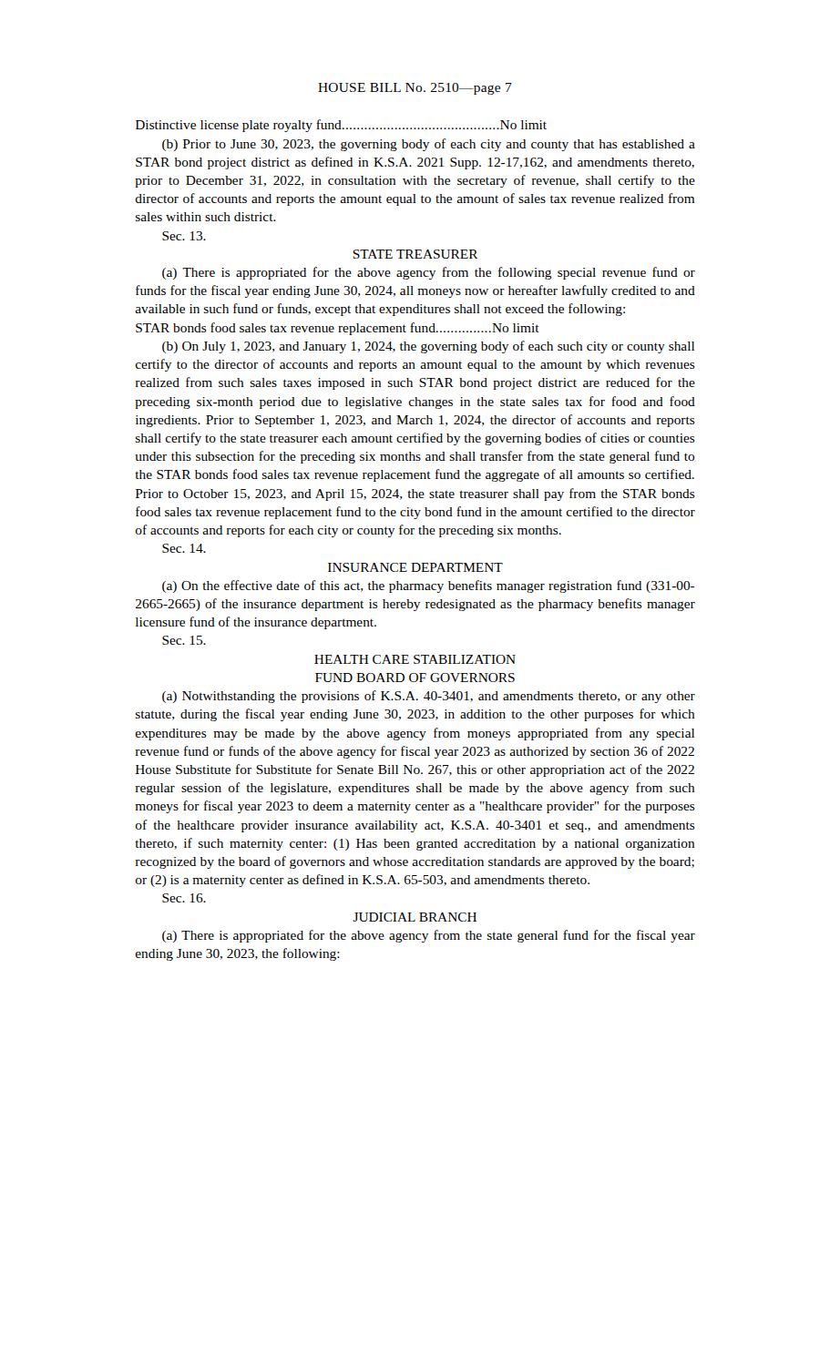HOUSE BILL No. 2510—page 7
Distinctive license plate royalty fund.......................................... No limit
(b) Prior to June 30, 2023, the governing body of each city and county that has established a STAR bond project district as defined in K.S.A. 2021 Supp. 12-17,162, and amendments thereto, prior to December 31, 2022, in consultation with the secretary of revenue, shall certify to the director of accounts and reports the amount equal to the amount of sales tax revenue realized from sales within such district.
Sec. 13.
STATE TREASURER
(a) There is appropriated for the above agency from the following special revenue fund or funds for the fiscal year ending June 30, 2024, all moneys now or hereafter lawfully credited to and available in such fund or funds, except that expenditures shall not exceed the following:
STAR bonds food sales tax revenue replacement fund............... No limit
(b) On July 1, 2023, and January 1, 2024, the governing body of each such city or county shall certify to the director of accounts and reports an amount equal to the amount by which revenues realized from such sales taxes imposed in such STAR bond project district are reduced for the preceding six-month period due to legislative changes in the state sales tax for food and food ingredients. Prior to September 1, 2023, and March 1, 2024, the director of accounts and reports shall certify to the state treasurer each amount certified by the governing bodies of cities or counties under this subsection for the preceding six months and shall transfer from the state general fund to the STAR bonds food sales tax revenue replacement fund the aggregate of all amounts so certified. Prior to October 15, 2023, and April 15, 2024, the state treasurer shall pay from the STAR bonds food sales tax revenue replacement fund to the city bond fund in the amount certified to the director of accounts and reports for each city or county for the preceding six months.
Sec. 14.
INSURANCE DEPARTMENT
(a) On the effective date of this act, the pharmacy benefits manager registration fund (331-00-2665-2665) of the insurance department is hereby redesignated as the pharmacy benefits manager licensure fund of the insurance department.
Sec. 15.
HEALTH CARE STABILIZATION
FUND BOARD OF GOVERNORS
(a) Notwithstanding the provisions of K.S.A. 40-3401, and amendments thereto, or any other statute, during the fiscal year ending June 30, 2023, in addition to the other purposes for which expenditures may be made by the above agency from moneys appropriated from any special revenue fund or funds of the above agency for fiscal year 2023 as authorized by section 36 of 2022 House Substitute for Substitute for Senate Bill No. 267, this or other appropriation act of the 2022 regular session of the legislature, expenditures shall be made by the above agency from such moneys for fiscal year 2023 to deem a maternity center as a "healthcare provider" for the purposes of the healthcare provider insurance availability act, K.S.A. 40-3401 et seq., and amendments thereto, if such maternity center: (1) Has been granted accreditation by a national organization recognized by the board of governors and whose accreditation standards are approved by the board; or (2) is a maternity center as defined in K.S.A. 65-503, and amendments thereto.
Sec. 16.
JUDICIAL BRANCH
(a) There is appropriated for the above agency from the state general fund for the fiscal year ending June 30, 2023, the following: